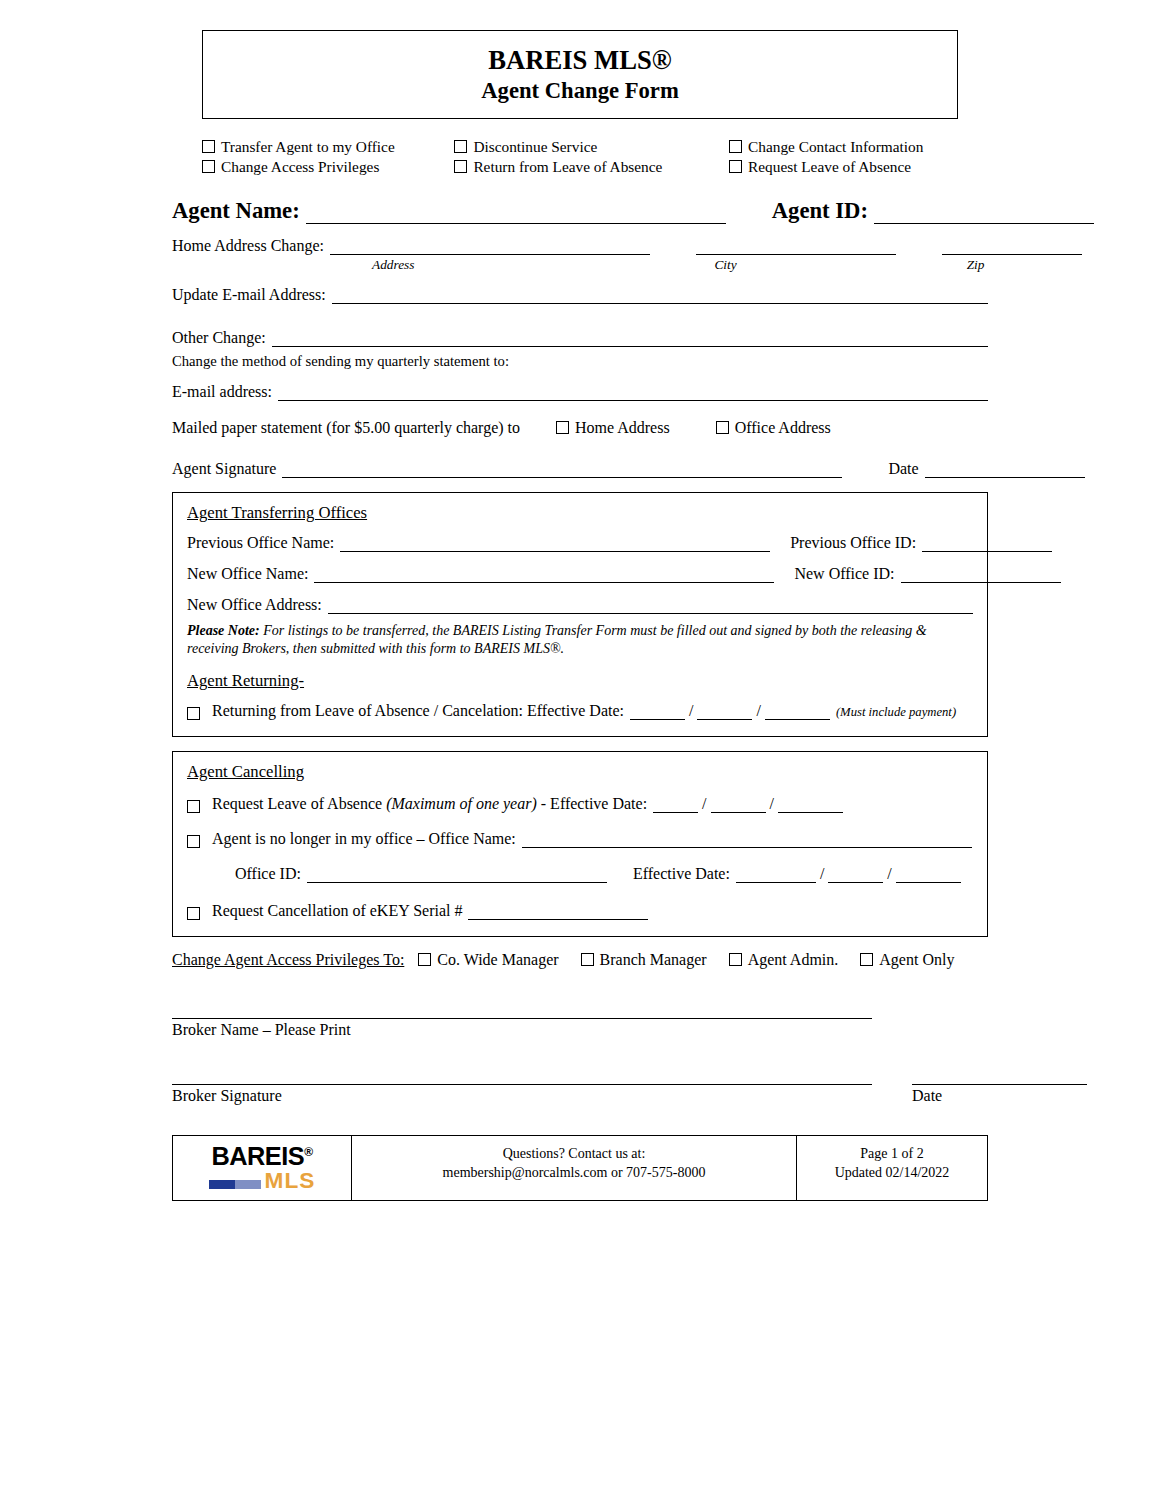BAREIS MLS®
Agent Change Form
| Transfer Agent to my Office | Discontinue Service | Change Contact Information |
| Change Access Privileges | Return from Leave of Absence | Request Leave of Absence |
Agent Name: Agent ID:
Home Address Change:
Address City Zip
Update E-mail Address:
Other Change:
Change the method of sending my quarterly statement to:
E-mail address:
Mailed paper statement (for $5.00 quarterly charge) to Home Address Office Address
Agent Signature Date
Agent Transferring Offices
Previous Office Name: Previous Office ID:
New Office Name: New Office ID:
New Office Address:
Please Note: For listings to be transferred, the BAREIS Listing Transfer Form must be filled out and signed by both the releasing & receiving Brokers, then submitted with this form to BAREIS MLS®.
Agent Returning-
Returning from Leave of Absence / Cancelation: Effective Date: / / (Must include payment)
Agent Cancelling
Request Leave of Absence (Maximum of one year) - Effective Date: / /
Agent is no longer in my office – Office Name:
Office ID: Effective Date: / /
Request Cancellation of eKEY Serial #
Change Agent Access Privileges To: Co. Wide Manager Branch Manager Agent Admin. Agent Only
Broker Name – Please Print
Broker Signature
Date
BAREIS®
MLS
Questions? Contact us at:
membership@norcalmls.com or 707-575-8000
Page 1 of 2
Updated 02/14/2022